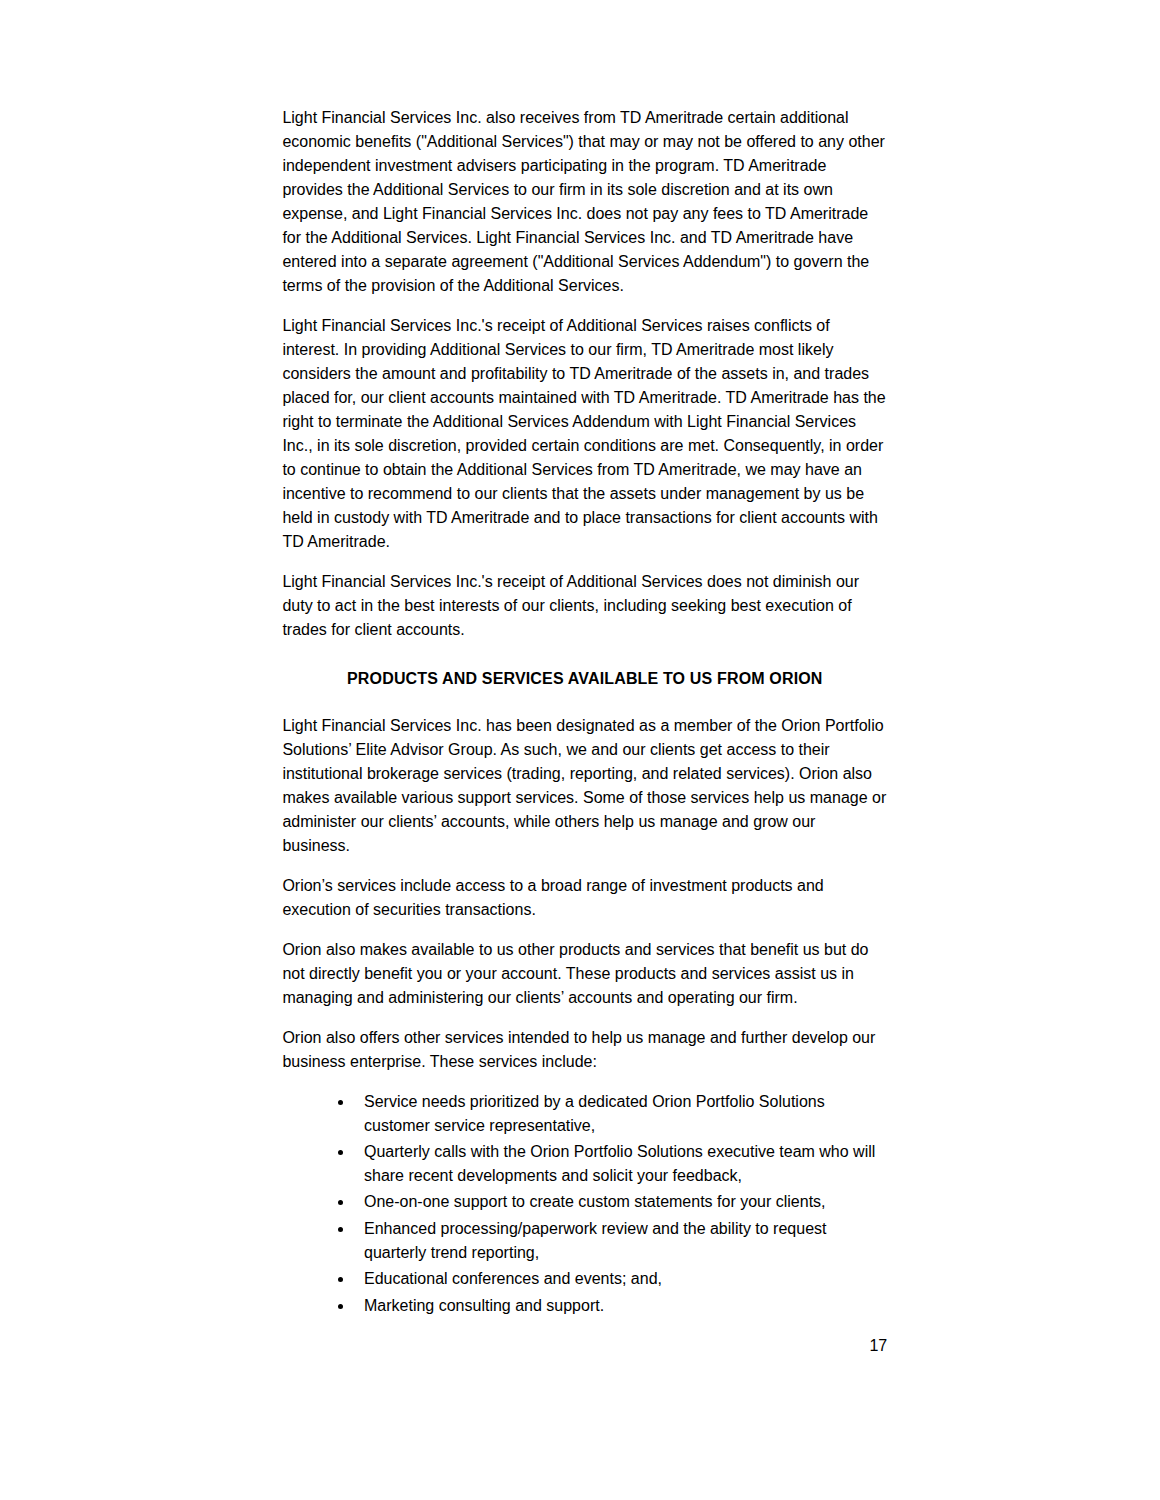Light Financial Services Inc. also receives from TD Ameritrade certain additional economic benefits ("Additional Services") that may or may not be offered to any other independent investment advisers participating in the program. TD Ameritrade provides the Additional Services to our firm in its sole discretion and at its own expense, and Light Financial Services Inc. does not pay any fees to TD Ameritrade for the Additional Services. Light Financial Services Inc. and TD Ameritrade have entered into a separate agreement ("Additional Services Addendum") to govern the terms of the provision of the Additional Services.
Light Financial Services Inc.'s receipt of Additional Services raises conflicts of interest. In providing Additional Services to our firm, TD Ameritrade most likely considers the amount and profitability to TD Ameritrade of the assets in, and trades placed for, our client accounts maintained with TD Ameritrade. TD Ameritrade has the right to terminate the Additional Services Addendum with Light Financial Services Inc., in its sole discretion, provided certain conditions are met. Consequently, in order to continue to obtain the Additional Services from TD Ameritrade, we may have an incentive to recommend to our clients that the assets under management by us be held in custody with TD Ameritrade and to place transactions for client accounts with TD Ameritrade.
Light Financial Services Inc.'s receipt of Additional Services does not diminish our duty to act in the best interests of our clients, including seeking best execution of trades for client accounts.
PRODUCTS AND SERVICES AVAILABLE TO US FROM ORION
Light Financial Services Inc. has been designated as a member of the Orion Portfolio Solutions’ Elite Advisor Group. As such, we and our clients get access to their institutional brokerage services (trading, reporting, and related services). Orion also makes available various support services. Some of those services help us manage or administer our clients’ accounts, while others help us manage and grow our business.
Orion’s services include access to a broad range of investment products and execution of securities transactions.
Orion also makes available to us other products and services that benefit us but do not directly benefit you or your account. These products and services assist us in managing and administering our clients’ accounts and operating our firm.
Orion also offers other services intended to help us manage and further develop our business enterprise. These services include:
Service needs prioritized by a dedicated Orion Portfolio Solutions customer service representative,
Quarterly calls with the Orion Portfolio Solutions executive team who will share recent developments and solicit your feedback,
One-on-one support to create custom statements for your clients,
Enhanced processing/paperwork review and the ability to request quarterly trend reporting,
Educational conferences and events; and,
Marketing consulting and support.
17